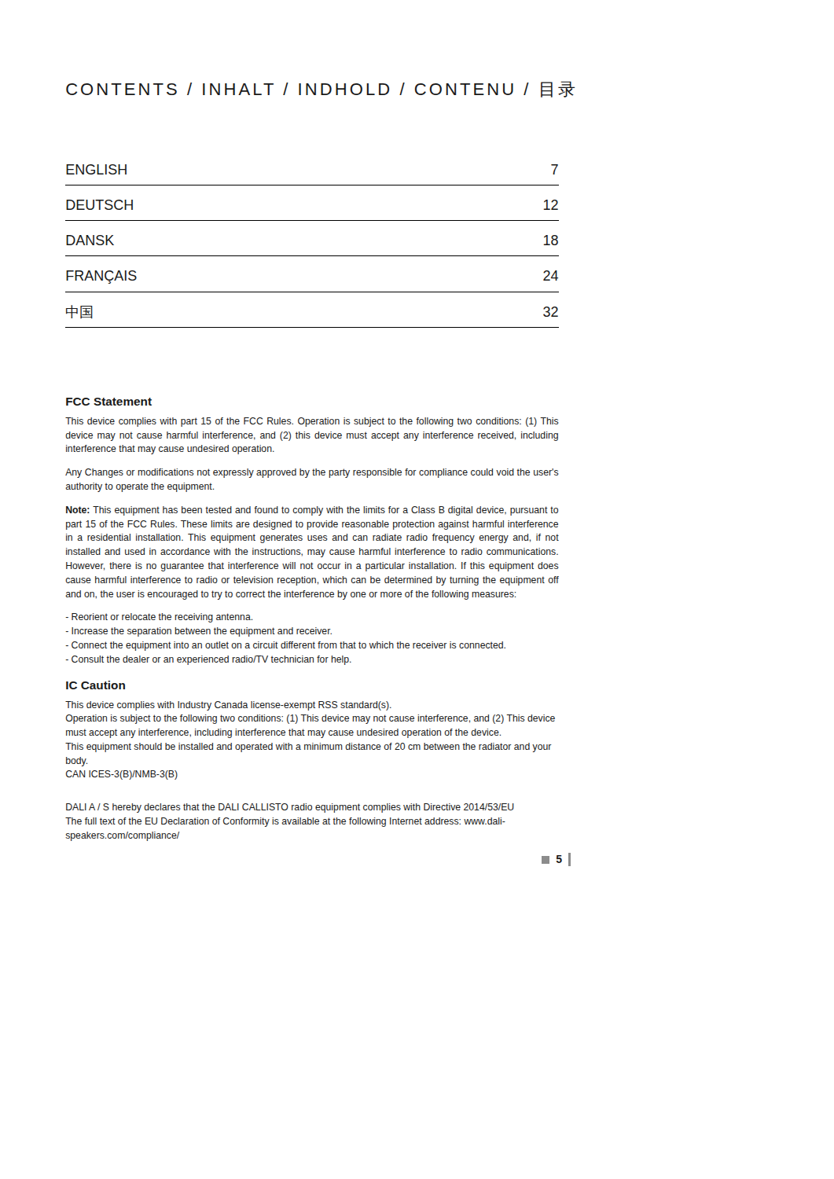CONTENTS / INHALT / INDHOLD / CONTENU / 目录
| ENGLISH | 7 |
| DEUTSCH | 12 |
| DANSK | 18 |
| FRANÇAIS | 24 |
| 中国 | 32 |
FCC Statement
This device complies with part 15 of the FCC Rules. Operation is subject to the following two conditions: (1) This device may not cause harmful interference, and (2) this device must accept any interference received, including interference that may cause undesired operation.
Any Changes or modifications not expressly approved by the party responsible for compliance could void the user's authority to operate the equipment.
Note: This equipment has been tested and found to comply with the limits for a Class B digital device, pursuant to part 15 of the FCC Rules. These limits are designed to provide reasonable protection against harmful interference in a residential installation. This equipment generates uses and can radiate radio frequency energy and, if not installed and used in accordance with the instructions, may cause harmful interference to radio communications. However, there is no guarantee that interference will not occur in a particular installation. If this equipment does cause harmful interference to radio or television reception, which can be determined by turning the equipment off and on, the user is encouraged to try to correct the interference by one or more of the following measures:
- Reorient or relocate the receiving antenna.
- Increase the separation between the equipment and receiver.
- Connect the equipment into an outlet on a circuit different from that to which the receiver is connected.
- Consult the dealer or an experienced radio/TV technician for help.
IC Caution
This device complies with Industry Canada license-exempt RSS standard(s).
Operation is subject to the following two conditions: (1) This device may not cause interference, and (2) This device must accept any interference, including interference that may cause undesired operation of the device.
This equipment should be installed and operated with a minimum distance of 20 cm between the radiator and your body.
CAN ICES-3(B)/NMB-3(B)
DALI A / S hereby declares that the DALI CALLISTO radio equipment complies with Directive 2014/53/EU
The full text of the EU Declaration of Conformity is available at the following Internet address: www.dali-speakers.com/compliance/
5